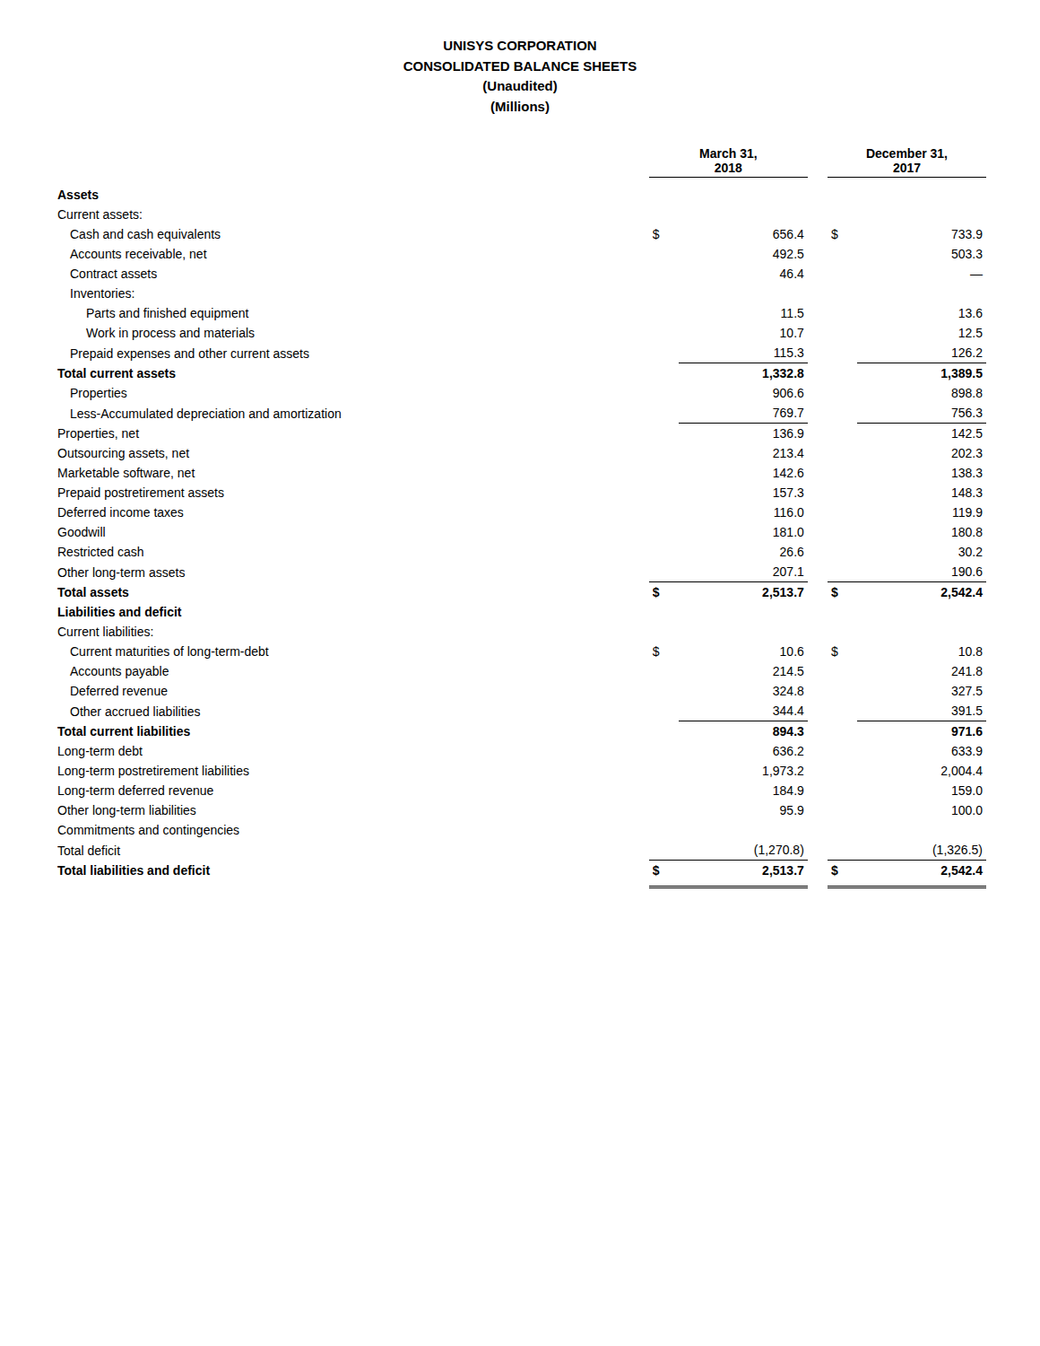UNISYS CORPORATION
CONSOLIDATED BALANCE SHEETS
(Unaudited)
(Millions)
| | | March 31, 2018 | | December 31, 2017 |
| --- | --- | --- | --- | --- |
| Assets | | | | | | |
| Current assets: | | | | | | |
| Cash and cash equivalents | | $ | 656.4 | | $ | 733.9 |
| Accounts receivable, net | | | 492.5 | | | 503.3 |
| Contract assets | | | 46.4 | | | — |
| Inventories: | | | | | | |
| Parts and finished equipment | | | 11.5 | | | 13.6 |
| Work in process and materials | | | 10.7 | | | 12.5 |
| Prepaid expenses and other current assets | | | 115.3 | | | 126.2 |
| Total current assets | | | 1,332.8 | | | 1,389.5 |
| Properties | | | 906.6 | | | 898.8 |
| Less-Accumulated depreciation and amortization | | | 769.7 | | | 756.3 |
| Properties, net | | | 136.9 | | | 142.5 |
| Outsourcing assets, net | | | 213.4 | | | 202.3 |
| Marketable software, net | | | 142.6 | | | 138.3 |
| Prepaid postretirement assets | | | 157.3 | | | 148.3 |
| Deferred income taxes | | | 116.0 | | | 119.9 |
| Goodwill | | | 181.0 | | | 180.8 |
| Restricted cash | | | 26.6 | | | 30.2 |
| Other long-term assets | | | 207.1 | | | 190.6 |
| Total assets | | $ | 2,513.7 | | $ | 2,542.4 |
| Liabilities and deficit | | | | | | |
| Current liabilities: | | | | | | |
| Current maturities of long-term-debt | | $ | 10.6 | | $ | 10.8 |
| Accounts payable | | | 214.5 | | | 241.8 |
| Deferred revenue | | | 324.8 | | | 327.5 |
| Other accrued liabilities | | | 344.4 | | | 391.5 |
| Total current liabilities | | | 894.3 | | | 971.6 |
| Long-term debt | | | 636.2 | | | 633.9 |
| Long-term postretirement liabilities | | | 1,973.2 | | | 2,004.4 |
| Long-term deferred revenue | | | 184.9 | | | 159.0 |
| Other long-term liabilities | | | 95.9 | | | 100.0 |
| Commitments and contingencies | | | | | | |
| Total deficit | | | (1,270.8) | | | (1,326.5) |
| Total liabilities and deficit | | $ | 2,513.7 | | $ | 2,542.4 |